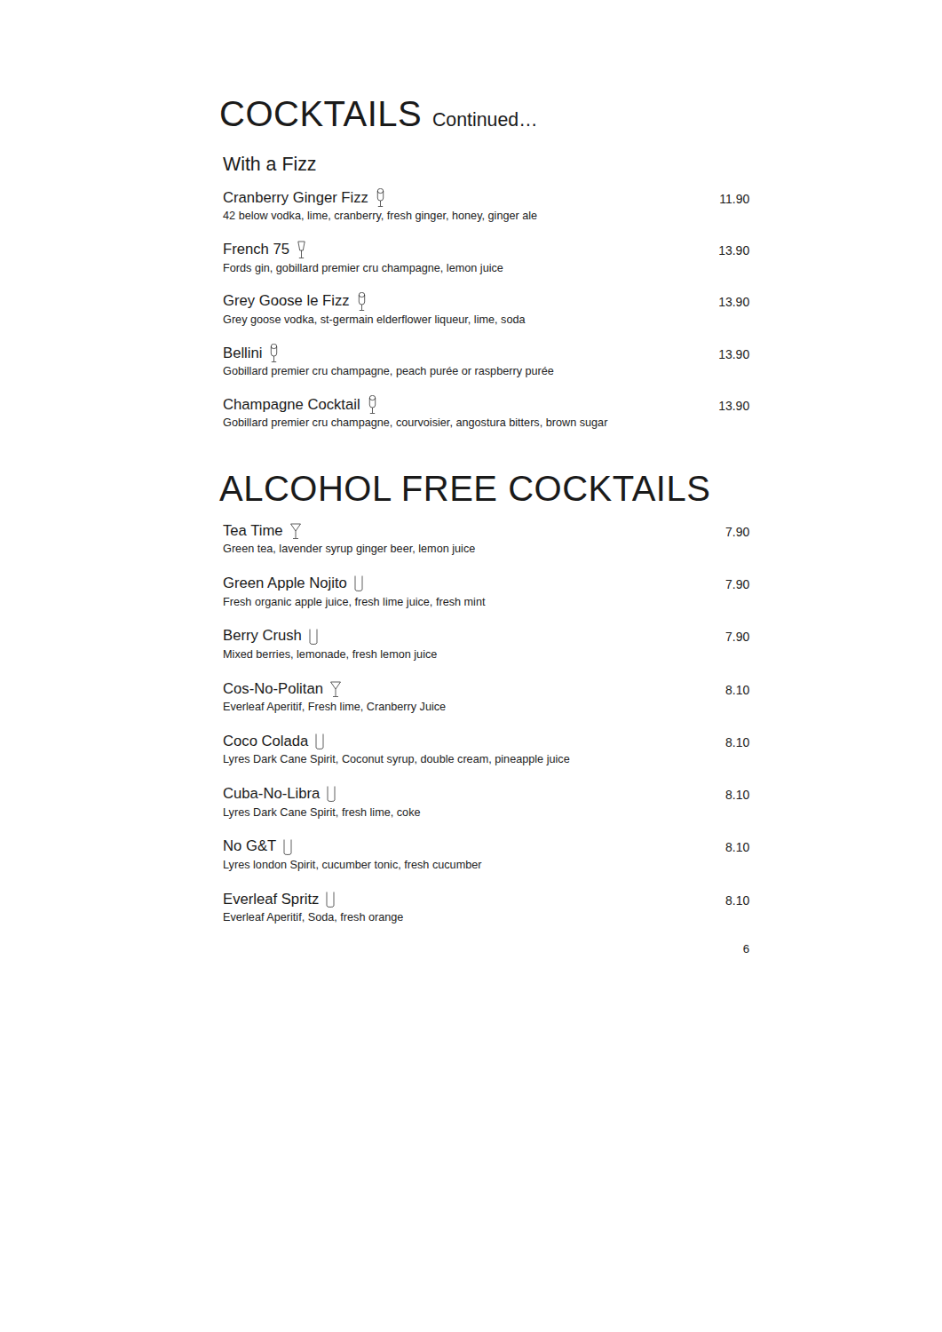COCKTAILS Continued…
With a Fizz
Cranberry Ginger Fizz
42 below vodka, lime, cranberry, fresh ginger, honey, ginger ale
11.90
French 75
Fords gin, gobillard premier cru champagne, lemon juice
13.90
Grey Goose le Fizz
Grey goose vodka, st-germain elderflower liqueur, lime, soda
13.90
Bellini
Gobillard premier cru champagne, peach purée or raspberry purée
13.90
Champagne Cocktail
Gobillard premier cru champagne, courvoisier, angostura bitters, brown sugar
13.90
ALCOHOL FREE COCKTAILS
Tea Time
Green tea, lavender syrup ginger beer, lemon juice
7.90
Green Apple Nojito
Fresh organic apple juice, fresh lime juice, fresh mint
7.90
Berry Crush
Mixed berries, lemonade, fresh lemon juice
7.90
Cos-No-Politan
Everleaf Aperitif, Fresh lime, Cranberry Juice
8.10
Coco Colada
Lyres Dark Cane Spirit, Coconut syrup, double cream, pineapple juice
8.10
Cuba-No-Libra
Lyres Dark Cane Spirit, fresh lime, coke
8.10
No G&T
Lyres london Spirit, cucumber tonic, fresh cucumber
8.10
Everleaf Spritz
Everleaf Aperitif, Soda, fresh orange
8.10
6